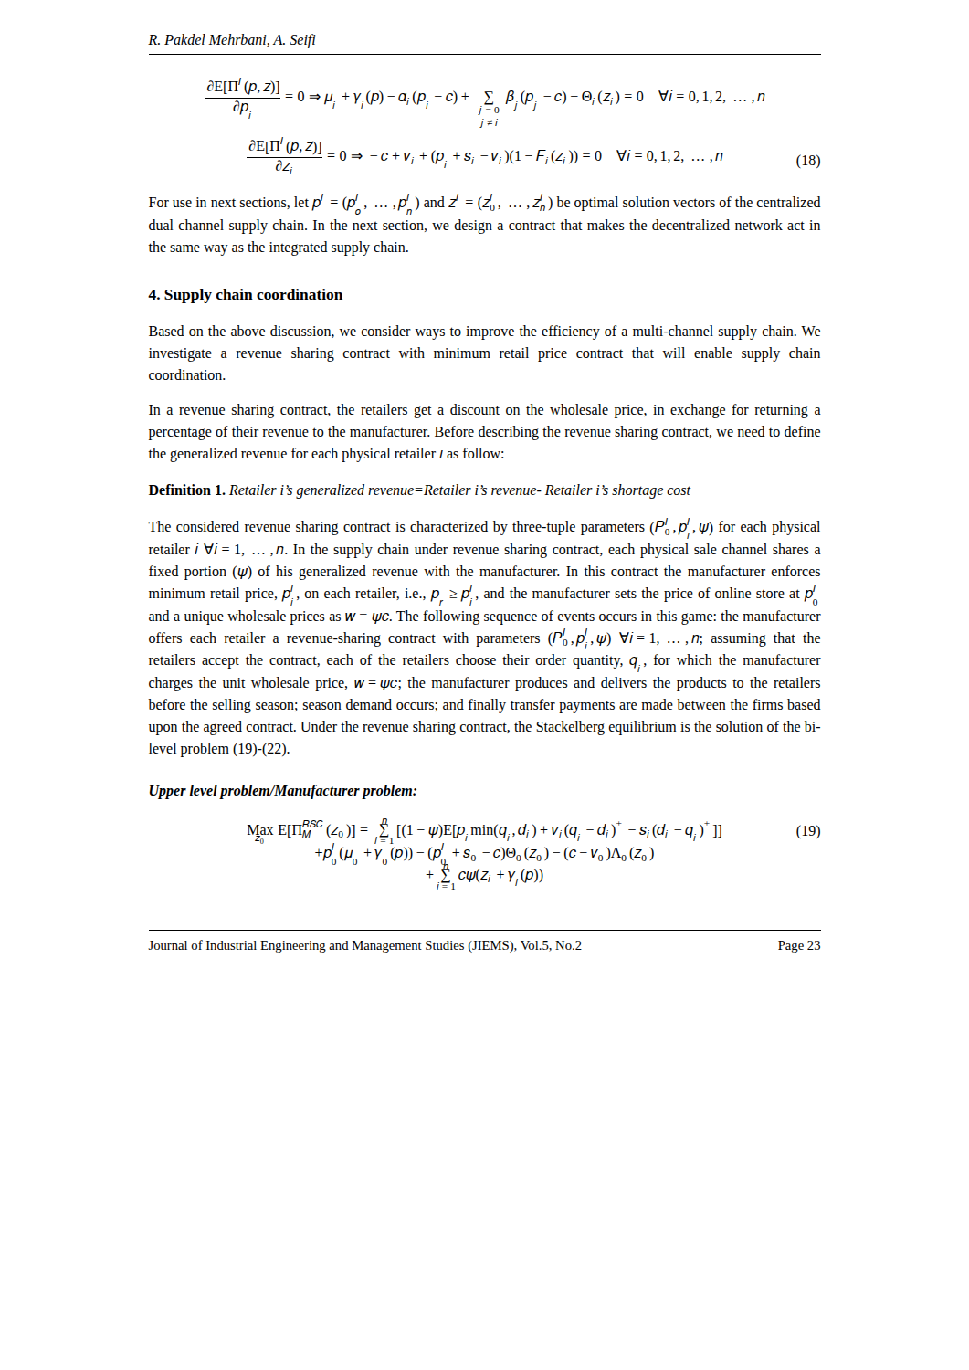R. Pakdel Mehrbani, A. Seifi
∂E[ΠI(p,z)] ∂pi =0 ⇒ μi + γi(p) − αi(pi−c) + ∑ j=0j≠i βj(pj−c) − Θi(zi) =0 ∀i=0,1,2,…,n
∂E[ΠI(p,z)] ∂zi =0 ⇒ −c +vi +(pi+si−vi) (1−Fi(zi)) =0 ∀i=0,1,2,…,n
(18)
For use in next sections, let pI=(poI,…,pnI) and zI=(z0I,…,znI) be optimal solution vectors of the centralized dual channel supply chain. In the next section, we design a contract that makes the decentralized network act in the same way as the integrated supply chain.
4. Supply chain coordination
Based on the above discussion, we consider ways to improve the efficiency of a multi-channel supply chain. We investigate a revenue sharing contract with minimum retail price contract that will enable supply chain coordination.
In a revenue sharing contract, the retailers get a discount on the wholesale price, in exchange for returning a percentage of their revenue to the manufacturer. Before describing the revenue sharing contract, we need to define the generalized revenue for each physical retailer i as follow:
Definition 1. Retailer i’s generalized revenue=Retailer i’s revenue- Retailer i’s shortage cost
The considered revenue sharing contract is characterized by three-tuple parameters (P0I,piI,ψ) for each physical retailer i ∀i=1,…,n. In the supply chain under revenue sharing contract, each physical sale channel shares a fixed portion (ψ) of his generalized revenue with the manufacturer. In this contract the manufacturer enforces minimum retail price, piI, on each retailer, i.e., pr≥piI, and the manufacturer sets the price of online store at p0I and a unique wholesale prices as w=ψc. The following sequence of events occurs in this game: the manufacturer offers each retailer a revenue-sharing contract with parameters (P0I,piI,ψ) ∀i=1,…,n; assuming that the retailers accept the contract, each of the retailers choose their order quantity, qi, for which the manufacturer charges the unit wholesale price, w=ψc; the manufacturer produces and delivers the products to the retailers before the selling season; season demand occurs; and finally transfer payments are made between the firms based upon the agreed contract. Under the revenue sharing contract, the Stackelberg equilibrium is the solution of the bi-level problem (19)-(22).
Upper level problem/Manufacturer problem:
Maxz0 E[ΠMRSC(z0)] = ∑ i=1 n [ (1−ψ) E [ pi min(qi,di) + vi(qi−di)+ − si(di−qi)+ ] ] + p0I (μ0+γ0(p)) − (p0I+s0−c) Θ0(z0) − (c−v0) Λ0(z0) + ∑ i=1 n cψ (zi+γi(p))
(19)
Journal of Industrial Engineering and Management Studies (JIEMS), Vol.5, No.2 Page 23